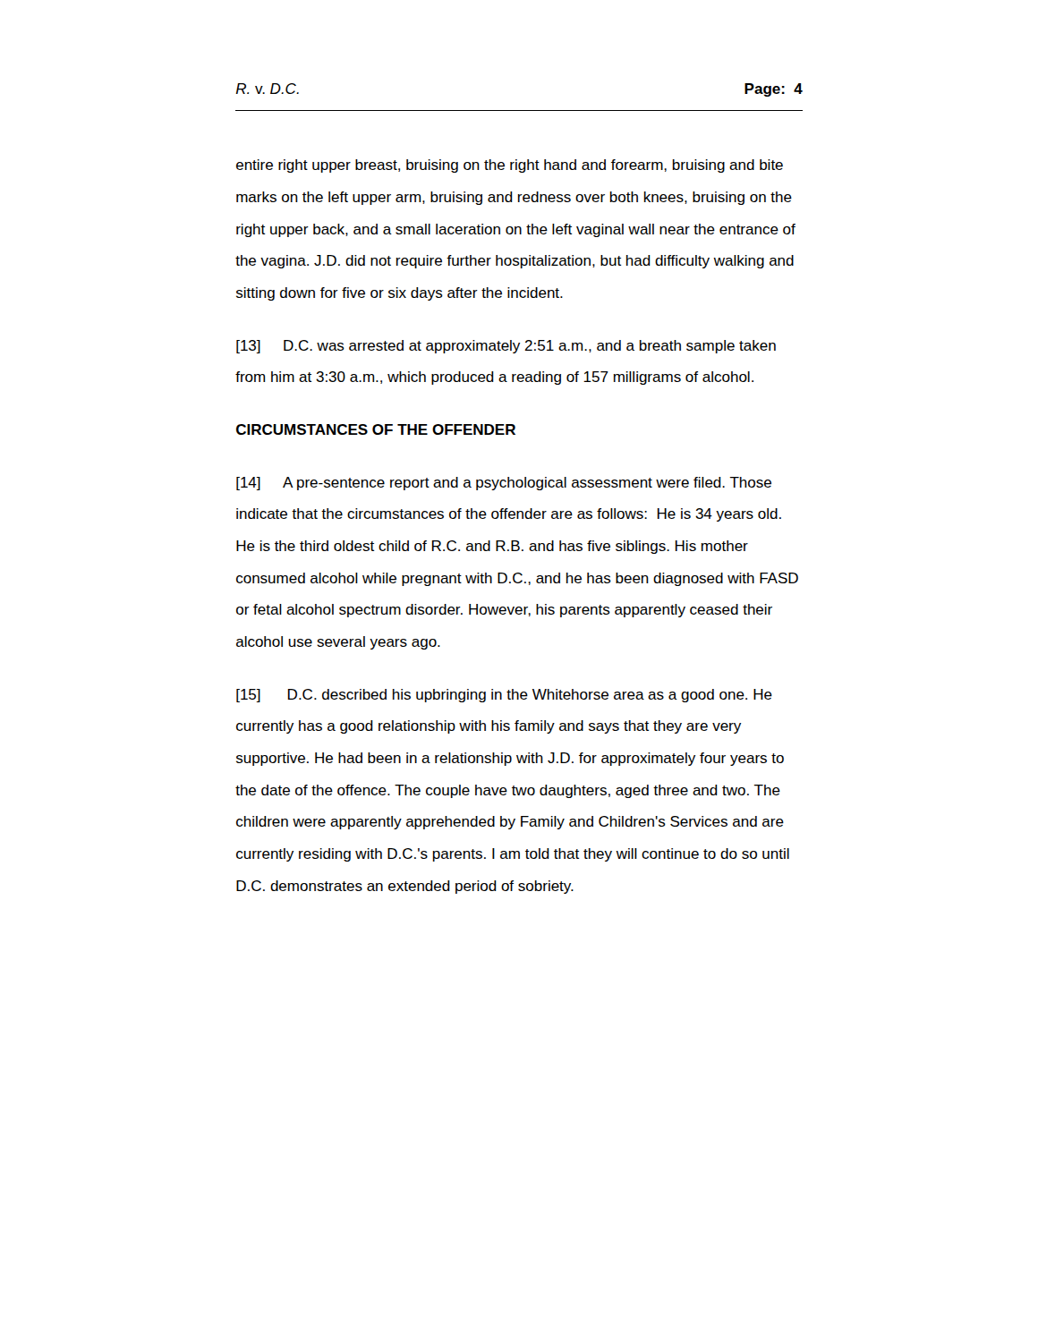R. v. D.C.
Page: 4
entire right upper breast, bruising on the right hand and forearm, bruising and bite marks on the left upper arm, bruising and redness over both knees, bruising on the right upper back, and a small laceration on the left vaginal wall near the entrance of the vagina. J.D. did not require further hospitalization, but had difficulty walking and sitting down for five or six days after the incident.
[13] D.C. was arrested at approximately 2:51 a.m., and a breath sample taken from him at 3:30 a.m., which produced a reading of 157 milligrams of alcohol.
CIRCUMSTANCES OF THE OFFENDER
[14] A pre-sentence report and a psychological assessment were filed. Those indicate that the circumstances of the offender are as follows: He is 34 years old. He is the third oldest child of R.C. and R.B. and has five siblings. His mother consumed alcohol while pregnant with D.C., and he has been diagnosed with FASD or fetal alcohol spectrum disorder. However, his parents apparently ceased their alcohol use several years ago.
[15] D.C. described his upbringing in the Whitehorse area as a good one. He currently has a good relationship with his family and says that they are very supportive. He had been in a relationship with J.D. for approximately four years to the date of the offence. The couple have two daughters, aged three and two. The children were apparently apprehended by Family and Children's Services and are currently residing with D.C.'s parents. I am told that they will continue to do so until D.C. demonstrates an extended period of sobriety.